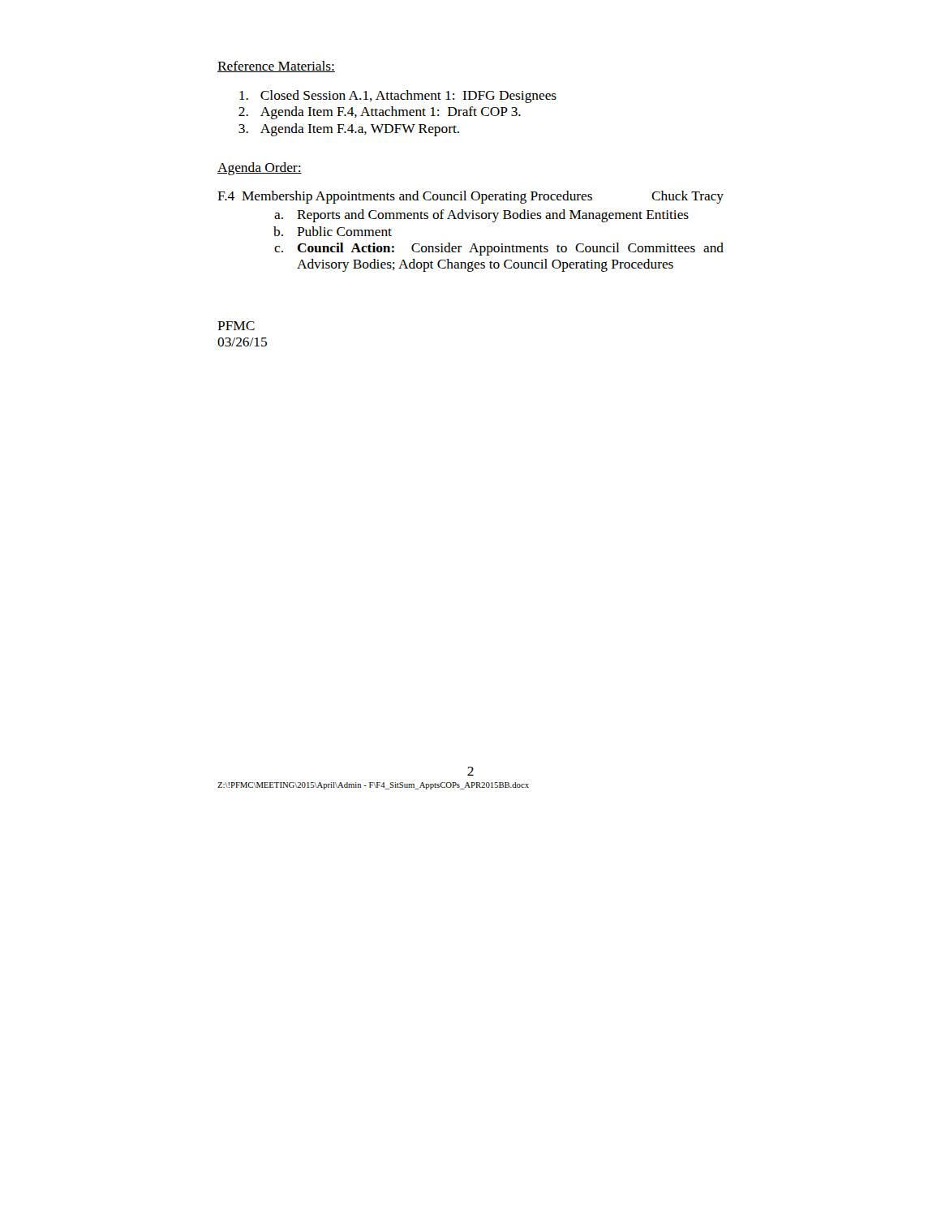Reference Materials:
Closed Session A.1, Attachment 1: IDFG Designees
Agenda Item F.4, Attachment 1: Draft COP 3.
Agenda Item F.4.a, WDFW Report.
Agenda Order:
F.4 Membership Appointments and Council Operating Procedures Chuck Tracy
Reports and Comments of Advisory Bodies and Management Entities
Public Comment
Council Action: Consider Appointments to Council Committees and Advisory Bodies; Adopt Changes to Council Operating Procedures
PFMC
03/26/15
2
Z:\!PFMC\MEETING\2015\April\Admin - F\F4_SitSum_ApptsCOPs_APR2015BB.docx